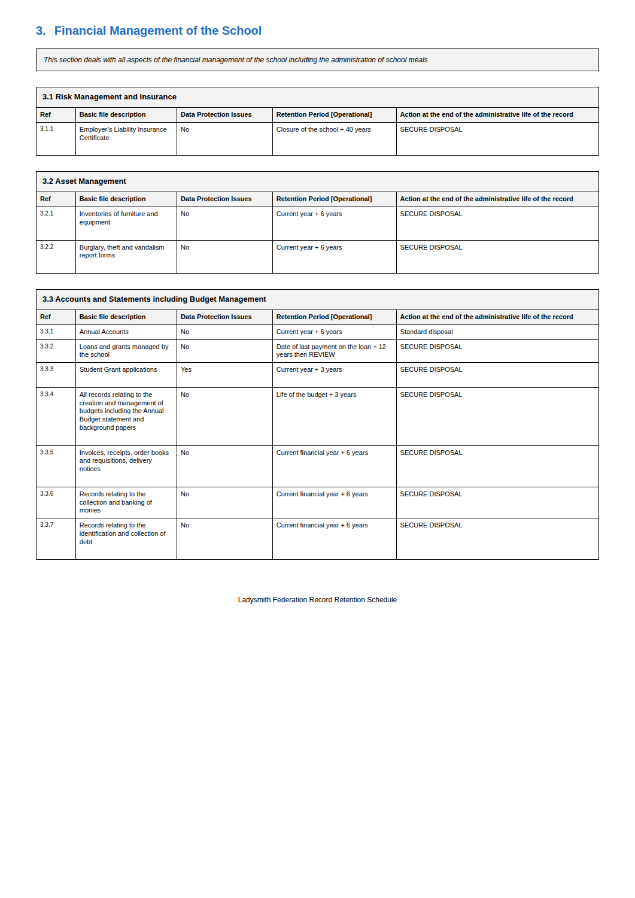3. Financial Management of the School
This section deals with all aspects of the financial management of the school including the administration of school meals
3.1 Risk Management and Insurance
| Ref | Basic file description | Data Protection Issues | Retention Period [Operational] | Action at the end of the administrative life of the record |
| --- | --- | --- | --- | --- |
| 3.1.1 | Employer’s Liability Insurance Certificate | No | Closure of the school + 40 years | SECURE DISPOSAL |
3.2 Asset Management
| Ref | Basic file description | Data Protection Issues | Retention Period [Operational] | Action at the end of the administrative life of the record |
| --- | --- | --- | --- | --- |
| 3.2.1 | Inventories of furniture and equipment | No | Current year + 6 years | SECURE DISPOSAL |
| 3.2.2 | Burglary, theft and vandalism report forms | No | Current year + 6 years | SECURE DISPOSAL |
3.3 Accounts and Statements including Budget Management
| Ref | Basic file description | Data Protection Issues | Retention Period [Operational] | Action at the end of the administrative life of the record |
| --- | --- | --- | --- | --- |
| 3.3.1 | Annual Accounts | No | Current year + 6 years | Standard disposal |
| 3.3.2 | Loans and grants managed by the school | No | Date of last payment on the loan + 12 years then REVIEW | SECURE DISPOSAL |
| 3.3.3 | Student Grant applications | Yes | Current year + 3 years | SECURE DISPOSAL |
| 3.3.4 | All records relating to the creation and management of budgets including the Annual Budget statement and background papers | No | Life of the budget + 3 years | SECURE DISPOSAL |
| 3.3.5 | Invoices, receipts, order books and requisitions, delivery notices | No | Current financial year + 6 years | SECURE DISPOSAL |
| 3.3.6 | Records relating to the collection and banking of monies | No | Current financial year + 6 years | SECURE DISPOSAL |
| 3.3.7 | Records relating to the identification and collection of debt | No | Current financial year + 6 years | SECURE DISPOSAL |
Ladysmith Federation Record Retention Schedule